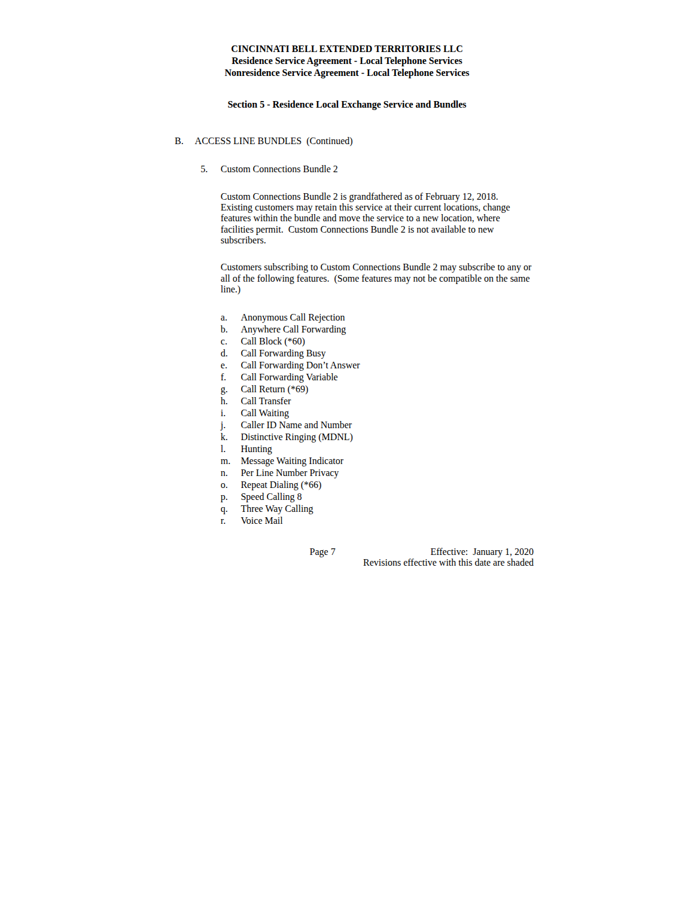CINCINNATI BELL EXTENDED TERRITORIES LLC
Residence Service Agreement - Local Telephone Services
Nonresidence Service Agreement - Local Telephone Services
Section 5 - Residence Local Exchange Service and Bundles
B. ACCESS LINE BUNDLES (Continued)
5. Custom Connections Bundle 2
Custom Connections Bundle 2 is grandfathered as of February 12, 2018. Existing customers may retain this service at their current locations, change features within the bundle and move the service to a new location, where facilities permit. Custom Connections Bundle 2 is not available to new subscribers.
Customers subscribing to Custom Connections Bundle 2 may subscribe to any or all of the following features. (Some features may not be compatible on the same line.)
a. Anonymous Call Rejection
b. Anywhere Call Forwarding
c. Call Block (*60)
d. Call Forwarding Busy
e. Call Forwarding Don’t Answer
f. Call Forwarding Variable
g. Call Return (*69)
h. Call Transfer
i. Call Waiting
j. Caller ID Name and Number
k. Distinctive Ringing (MDNL)
l. Hunting
m. Message Waiting Indicator
n. Per Line Number Privacy
o. Repeat Dialing (*66)
p. Speed Calling 8
q. Three Way Calling
r. Voice Mail
Page 7 Effective: January 1, 2020
Revisions effective with this date are shaded